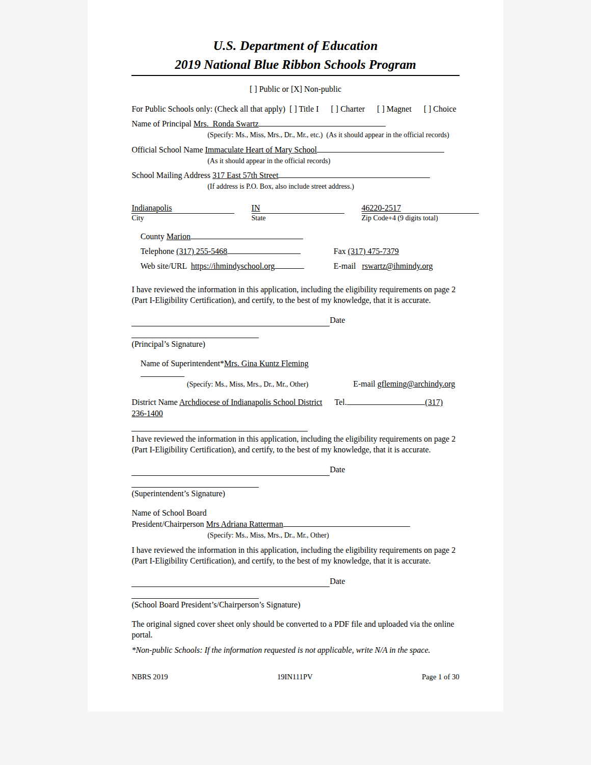U.S. Department of Education
2019 National Blue Ribbon Schools Program
[ ] Public or [X] Non-public
For Public Schools only: (Check all that apply) [ ] Title I [ ] Charter [ ] Magnet [ ] Choice
Name of Principal Mrs. Ronda Swartz
(Specify: Ms., Miss, Mrs., Dr., Mr., etc.) (As it should appear in the official records)
Official School Name Immaculate Heart of Mary School
(As it should appear in the official records)
School Mailing Address 317 East 57th Street
(If address is P.O. Box, also include street address.)
Indianapolis
City
IN
State
46220-2517
Zip Code+4 (9 digits total)
County Marion
Telephone (317) 255-5468
Fax (317) 475-7379
Web site/URL https://ihmindyschool.org
E-mail rswartz@ihmindy.org
I have reviewed the information in this application, including the eligibility requirements on page 2 (Part I-Eligibility Certification), and certify, to the best of my knowledge, that it is accurate.
Date
(Principal’s Signature)
Name of Superintendent*Mrs. Gina Kuntz Fleming
(Specify: Ms., Miss, Mrs., Dr., Mr., Other)
E-mail gfleming@archindy.org
District Name Archdiocese of Indianapolis School District Tel. (317) 236-1400
I have reviewed the information in this application, including the eligibility requirements on page 2 (Part I-Eligibility Certification), and certify, to the best of my knowledge, that it is accurate.
Date
(Superintendent’s Signature)
Name of School Board
President/Chairperson Mrs Adriana Ratterman
(Specify: Ms., Miss, Mrs., Dr., Mr., Other)
I have reviewed the information in this application, including the eligibility requirements on page 2 (Part I-Eligibility Certification), and certify, to the best of my knowledge, that it is accurate.
Date
(School Board President’s/Chairperson’s Signature)
The original signed cover sheet only should be converted to a PDF file and uploaded via the online portal.
*Non-public Schools: If the information requested is not applicable, write N/A in the space.
NBRS 2019
19IN111PV
Page 1 of 30